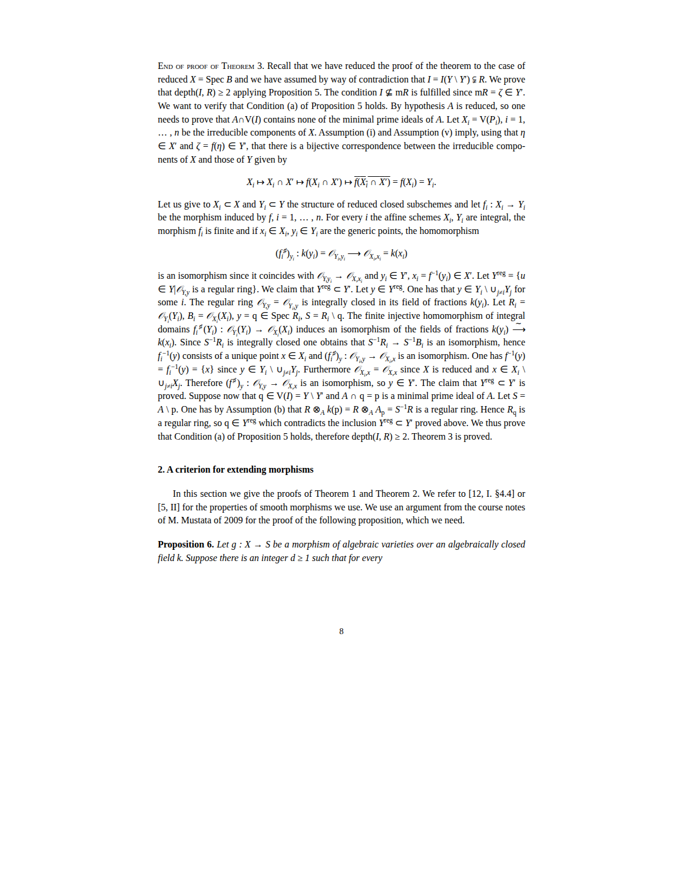End of proof of Theorem 3. Recall that we have reduced the proof of the theorem to the case of reduced X = Spec B and we have assumed by way of contradiction that I = I(Y \ Y′) ⫋ R. We prove that depth(I, R) ≥ 2 applying Proposition 5. The condition I ⊈ mR is fulfilled since mR = ζ ∈ Y′. We want to verify that Condition (a) of Proposition 5 holds. By hypothesis A is reduced, so one needs to prove that A∩V(I) contains none of the minimal prime ideals of A. Let Xi = V(Pi), i = 1, … , n be the irreducible components of X. Assumption (i) and Assumption (v) imply, using that η ∈ X′ and ζ = f(η) ∈ Y′, that there is a bijective correspondence between the irreducible components of X and those of Y given by
Xi ↦ Xi ∩ X′ ↦ f(Xi ∩ X′) ↦ f(Xi ∩ X′) = f(Xi) = Yi.
Let us give to Xi ⊂ X and Yi ⊂ Y the structure of reduced closed subschemes and let fi : Xi → Yi be the morphism induced by f, i = 1, … , n. For every i the affine schemes Xi, Yi are integral, the morphism fi is finite and if xi ∈ Xi, yi ∈ Yi are the generic points, the homomorphism
(fi♯)yi : k(yi) = 𝒪Yi,yi ⟶ 𝒪Xi,xi = k(xi)
is an isomorphism since it coincides with 𝒪Y,yi → 𝒪X,xi and yi ∈ Y′, xi = f−1(yi) ∈ X′. Let Yreg = {u ∈ Y|𝒪Y,y is a regular ring}. We claim that Yreg ⊂ Y′. Let y ∈ Yreg. One has that y ∈ Yi \ ∪j≠iYj for some i. The regular ring 𝒪Y,y = 𝒪Yi,y is integrally closed in its field of fractions k(yi). Let Ri = 𝒪Yi(Yi), Bi = 𝒪Xi(Xi), y = q ∈ Spec Ri, S = Ri \ q. The finite injective homomorphism of integral domains fi♯(Yi) : 𝒪Yi(Yi) → 𝒪Xi(Xi) induces an isomorphism of the fields of fractions k(yi) ∼⟶ k(xi). Since S−1Ri is integrally closed one obtains that S−1Ri → S−1Bi is an isomorphism, hence fi−1(y) consists of a unique point x ∈ Xi and (fi♯)y : 𝒪Yi,y → 𝒪Xi,x is an isomorphism. One has f−1(y) = fi−1(y) = {x} since y ∈ Yi \ ∪j≠iYj. Furthermore 𝒪Xi,x = 𝒪X,x since X is reduced and x ∈ Xi \ ∪j≠iXj. Therefore (f♯)y : 𝒪Y,y → 𝒪X,x is an isomorphism, so y ∈ Y′. The claim that Yreg ⊂ Y′ is proved. Suppose now that q ∈ V(I) = Y \ Y′ and A ∩ q = p is a minimal prime ideal of A. Let S = A \ p. One has by Assumption (b) that R ⊗A k(p) = R ⊗A Ap = S−1R is a regular ring. Hence Rq is a regular ring, so q ∈ Yreg which contradicts the inclusion Yreg ⊂ Y′ proved above. We thus prove that Condition (a) of Proposition 5 holds, therefore depth(I, R) ≥ 2. Theorem 3 is proved.
2. A criterion for extending morphisms
In this section we give the proofs of Theorem 1 and Theorem 2. We refer to [12, I. §4.4] or [5, II] for the properties of smooth morphisms we use. We use an argument from the course notes of M. Mustata of 2009 for the proof of the following proposition, which we need.
Proposition 6. Let g : X → S be a morphism of algebraic varieties over an algebraically closed field k. Suppose there is an integer d ≥ 1 such that for every
8